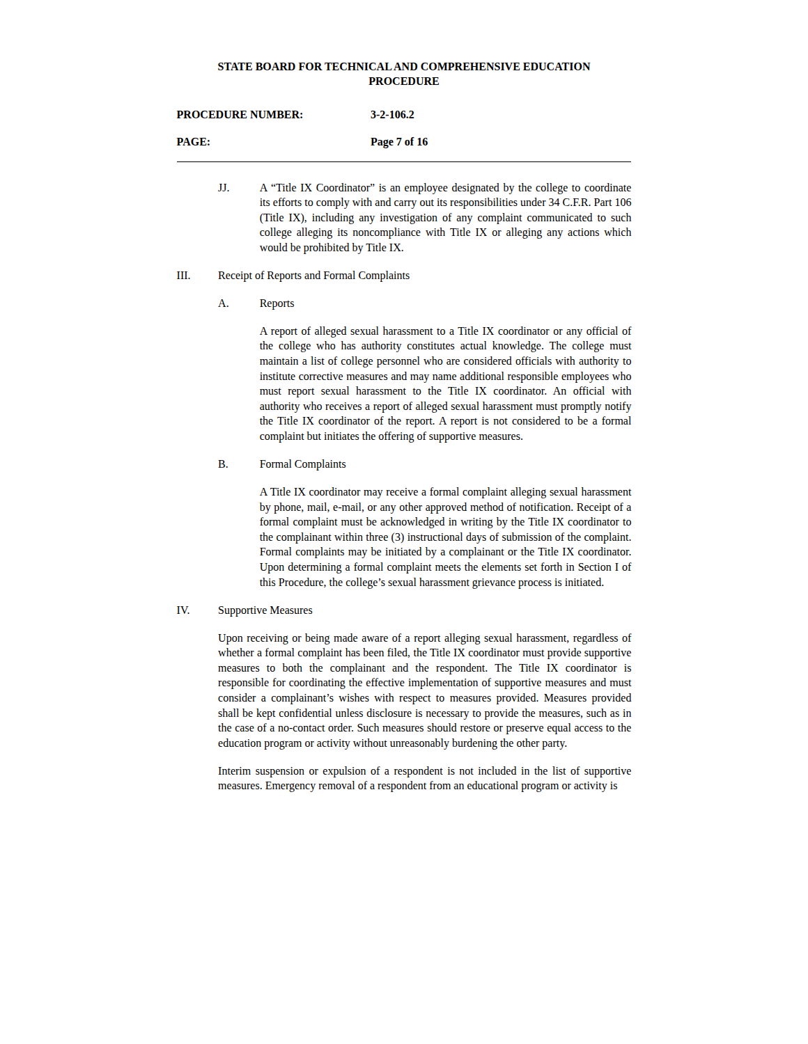STATE BOARD FOR TECHNICAL AND COMPREHENSIVE EDUCATION PROCEDURE
PROCEDURE NUMBER:
3-2-106.2
PAGE:
Page 7 of 16
JJ.
A “Title IX Coordinator” is an employee designated by the college to coordinate its efforts to comply with and carry out its responsibilities under 34 C.F.R. Part 106 (Title IX), including any investigation of any complaint communicated to such college alleging its noncompliance with Title IX or alleging any actions which would be prohibited by Title IX.
III.
Receipt of Reports and Formal Complaints
A.
Reports
A report of alleged sexual harassment to a Title IX coordinator or any official of the college who has authority constitutes actual knowledge. The college must maintain a list of college personnel who are considered officials with authority to institute corrective measures and may name additional responsible employees who must report sexual harassment to the Title IX coordinator. An official with authority who receives a report of alleged sexual harassment must promptly notify the Title IX coordinator of the report. A report is not considered to be a formal complaint but initiates the offering of supportive measures.
B.
Formal Complaints
A Title IX coordinator may receive a formal complaint alleging sexual harassment by phone, mail, e-mail, or any other approved method of notification. Receipt of a formal complaint must be acknowledged in writing by the Title IX coordinator to the complainant within three (3) instructional days of submission of the complaint. Formal complaints may be initiated by a complainant or the Title IX coordinator. Upon determining a formal complaint meets the elements set forth in Section I of this Procedure, the college’s sexual harassment grievance process is initiated.
IV.
Supportive Measures
Upon receiving or being made aware of a report alleging sexual harassment, regardless of whether a formal complaint has been filed, the Title IX coordinator must provide supportive measures to both the complainant and the respondent. The Title IX coordinator is responsible for coordinating the effective implementation of supportive measures and must consider a complainant’s wishes with respect to measures provided. Measures provided shall be kept confidential unless disclosure is necessary to provide the measures, such as in the case of a no-contact order. Such measures should restore or preserve equal access to the education program or activity without unreasonably burdening the other party.
Interim suspension or expulsion of a respondent is not included in the list of supportive measures. Emergency removal of a respondent from an educational program or activity is